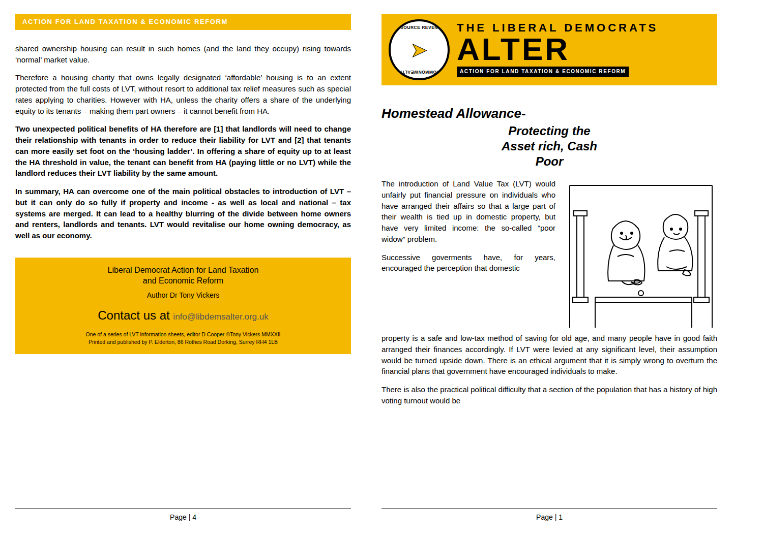ACTION FOR LAND TAXATION & ECONOMIC REFORM
shared ownership housing can result in such homes (and the land they occupy) rising towards ‘normal’ market value.
Therefore a housing charity that owns legally designated ‘affordable’ housing is to an extent protected from the full costs of LVT, without resort to additional tax relief measures such as special rates applying to charities. However with HA, unless the charity offers a share of the underlying equity to its tenants – making them part owners – it cannot benefit from HA.
Two unexpected political benefits of HA therefore are [1] that landlords will need to change their relationship with tenants in order to reduce their liability for LVT and [2] that tenants can more easily set foot on the ‘housing ladder’. In offering a share of equity up to at least the HA threshold in value, the tenant can benefit from HA (paying little or no LVT) while the landlord reduces their LVT liability by the same amount.
In summary, HA can overcome one of the main political obstacles to introduction of LVT – but it can only do so fully if property and income - as well as local and national – tax systems are merged. It can lead to a healthy blurring of the divide between home owners and renters, landlords and tenants. LVT would revitalise our home owning democracy, as well as our economy.
Liberal Democrat Action for Land Taxation
and Economic Reform
Author Dr Tony Vickers
Contact us at info@libdemsalter.org.uk
One of a series of LVT information sheets, editor D Cooper ©Tony Vickers MMXXII
Printed and published by P. Elderton, 86 Rothes Road Dorking, Surrey RH4 1LB
Page | 4
RESOURCE REVENUE COMMONWEALTH
➤
THE LIBERAL DEMOCRATS
ALTER
ACTION FOR LAND TAXATION & ECONOMIC REFORM
Homestead Allowance-
Protecting the
Asset rich, Cash
Poor
The introduction of Land Value Tax (LVT) would unfairly put financial pressure on individuals who have arranged their affairs so that a large part of their wealth is tied up in domestic property, but have very limited income: the so-called “poor widow” problem.
Successive goverments have, for years, encouraged the perception that domestic
property is a safe and low-tax method of saving for old age, and many people have in good faith arranged their finances accordingly. If LVT were levied at any significant level, their assumption would be turned upside down. There is an ethical argument that it is simply wrong to overturn the financial plans that government have encouraged individuals to make.
There is also the practical political difficulty that a section of the population that has a history of high voting turnout would be
Page | 1